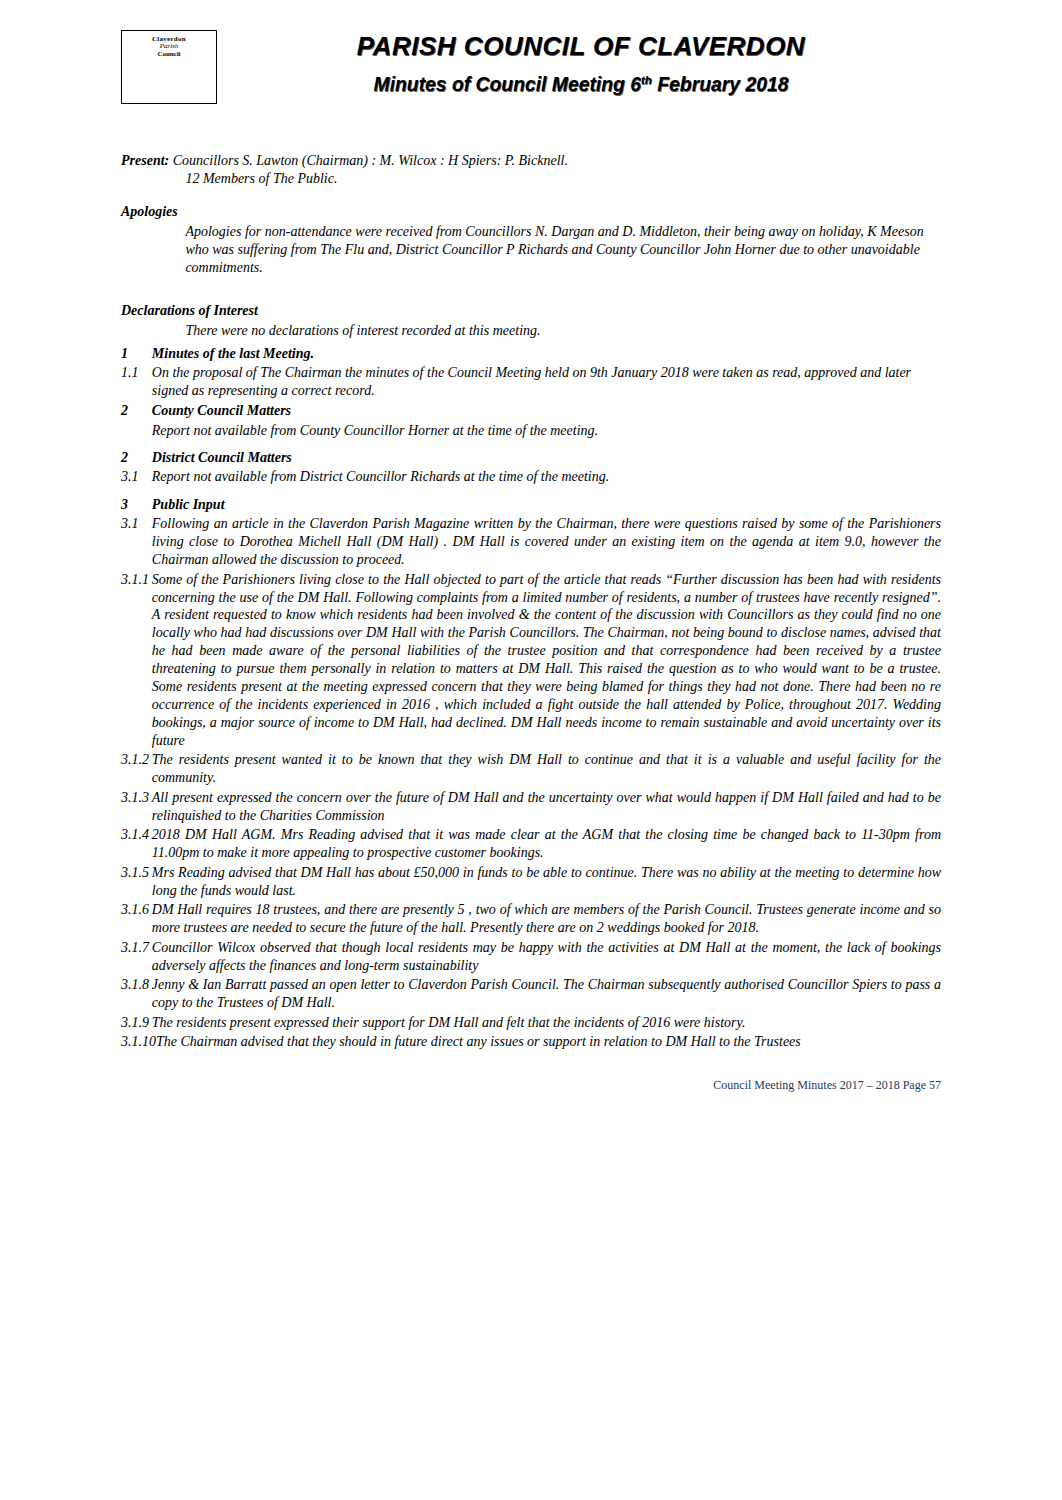Claverdon
Parish
Council
PARISH COUNCIL OF CLAVERDON
Minutes of Council Meeting 6th February 2018
Present: Councillors S. Lawton (Chairman) : M. Wilcox : H Spiers: P. Bicknell. 12 Members of The Public.
Apologies
Apologies for non-attendance were received from Councillors N. Dargan and D. Middleton, their being away on holiday, K Meeson who was suffering from The Flu and, District Councillor P Richards and County Councillor John Horner due to other unavoidable commitments.
Declarations of Interest
There were no declarations of interest recorded at this meeting.
1
Minutes of the last Meeting.
1.1
On the proposal of The Chairman the minutes of the Council Meeting held on 9th January 2018 were taken as read, approved and later signed as representing a correct record.
2
County Council Matters
Report not available from County Councillor Horner at the time of the meeting.
2
District Council Matters
3.1
Report not available from District Councillor Richards at the time of the meeting.
3
Public Input
3.1
Following an article in the Claverdon Parish Magazine written by the Chairman, there were questions raised by some of the Parishioners living close to Dorothea Michell Hall (DM Hall) . DM Hall is covered under an existing item on the agenda at item 9.0, however the Chairman allowed the discussion to proceed.
3.1.1
Some of the Parishioners living close to the Hall objected to part of the article that reads “Further discussion has been had with residents concerning the use of the DM Hall. Following complaints from a limited number of residents, a number of trustees have recently resigned”. A resident requested to know which residents had been involved & the content of the discussion with Councillors as they could find no one locally who had had discussions over DM Hall with the Parish Councillors. The Chairman, not being bound to disclose names, advised that he had been made aware of the personal liabilities of the trustee position and that correspondence had been received by a trustee threatening to pursue them personally in relation to matters at DM Hall. This raised the question as to who would want to be a trustee. Some residents present at the meeting expressed concern that they were being blamed for things they had not done. There had been no re occurrence of the incidents experienced in 2016 , which included a fight outside the hall attended by Police, throughout 2017. Wedding bookings, a major source of income to DM Hall, had declined. DM Hall needs income to remain sustainable and avoid uncertainty over its future
3.1.2
The residents present wanted it to be known that they wish DM Hall to continue and that it is a valuable and useful facility for the community.
3.1.3
All present expressed the concern over the future of DM Hall and the uncertainty over what would happen if DM Hall failed and had to be relinquished to the Charities Commission
3.1.4
2018 DM Hall AGM. Mrs Reading advised that it was made clear at the AGM that the closing time be changed back to 11-30pm from 11.00pm to make it more appealing to prospective customer bookings.
3.1.5
Mrs Reading advised that DM Hall has about £50,000 in funds to be able to continue. There was no ability at the meeting to determine how long the funds would last.
3.1.6
DM Hall requires 18 trustees, and there are presently 5 , two of which are members of the Parish Council. Trustees generate income and so more trustees are needed to secure the future of the hall. Presently there are on 2 weddings booked for 2018.
3.1.7
Councillor Wilcox observed that though local residents may be happy with the activities at DM Hall at the moment, the lack of bookings adversely affects the finances and long-term sustainability
3.1.8
Jenny & Ian Barratt passed an open letter to Claverdon Parish Council. The Chairman subsequently authorised Councillor Spiers to pass a copy to the Trustees of DM Hall.
3.1.9
The residents present expressed their support for DM Hall and felt that the incidents of 2016 were history.
3.1.10
The Chairman advised that they should in future direct any issues or support in relation to DM Hall to the Trustees
Council Meeting Minutes 2017 – 2018 Page 57